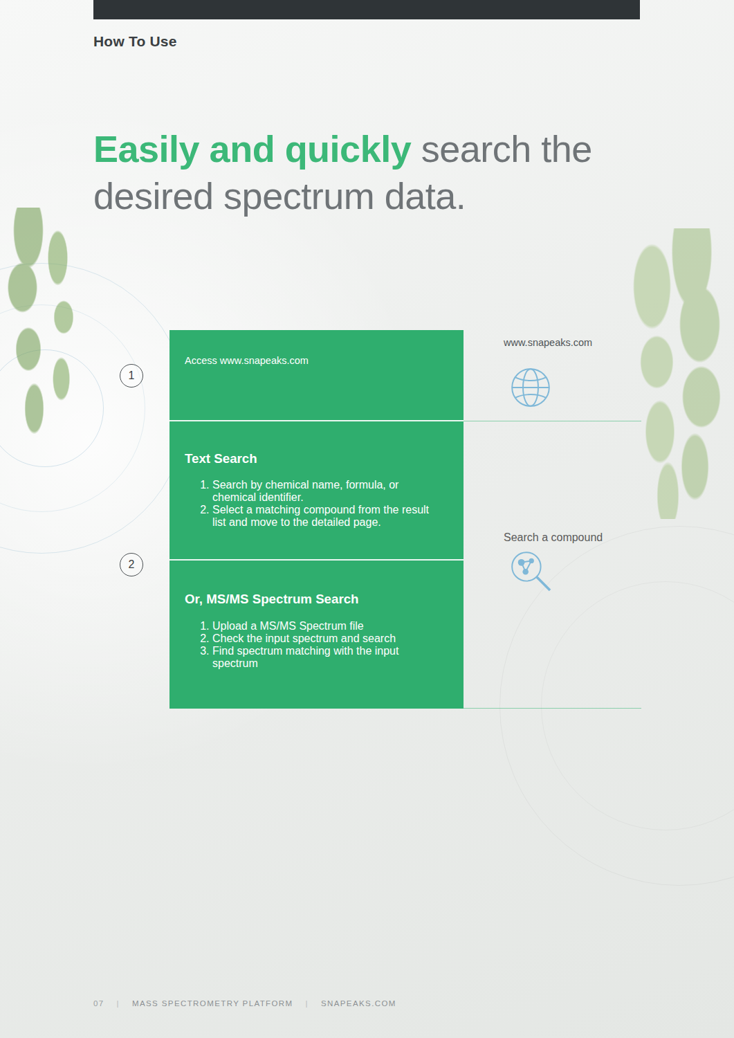How To Use
Easily and quickly search the desired spectrum data.
1
Access www.snapeaks.com
www.snapeaks.com
2
Text Search
Search by chemical name, formula, or chemical identifier.
Select a matching compound from the result list and move to the detailed page.
Or, MS/MS Spectrum Search
Upload a MS/MS Spectrum file
Check the input spectrum and search
Find spectrum matching with the input spectrum
Search a compound
07 | Mass Spectrometry Platform | snapeaks.com